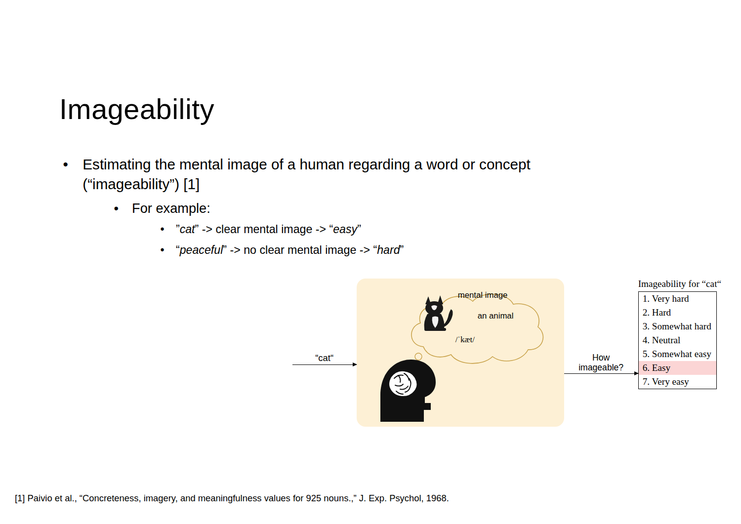Imageability
Estimating the mental image of a human regarding a word or concept (“imageability”) [1]
For example:
”cat” -> clear mental image -> “easy”
“peaceful” -> no clear mental image -> “hard”
“cat“
mental image
an animal
/ˈkæt/
How
imageable?
Imageability for “cat“
| 1. Very hard |
| 2. Hard |
| 3. Somewhat hard |
| 4. Neutral |
| 5. Somewhat easy |
| 6. Easy |
| 7. Very easy |
[1] Paivio et al., “Concreteness, imagery, and meaningfulness values for 925 nouns.,” J. Exp. Psychol, 1968.